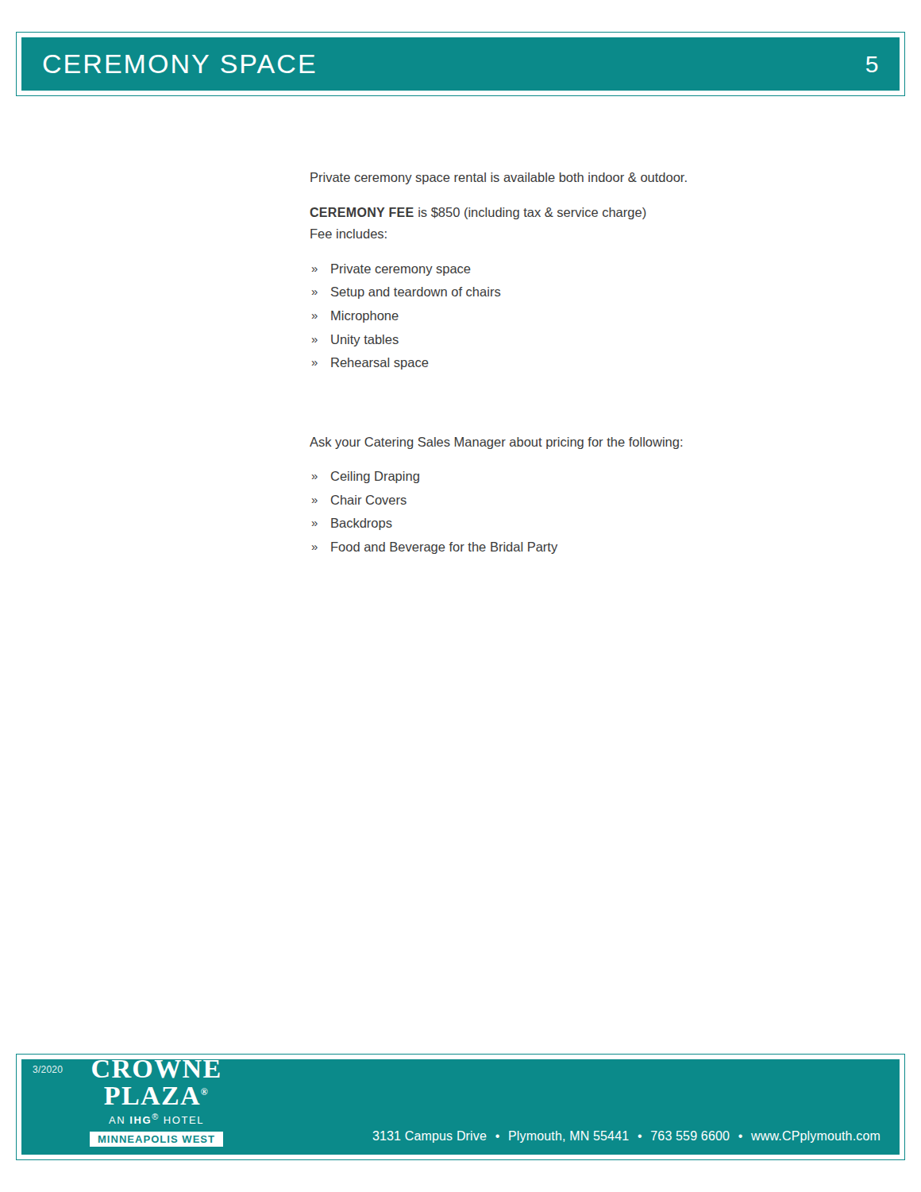Ceremony Space
5
Private ceremony space rental is available both indoor & outdoor.
Ceremony Fee is $850 (including tax & service charge)
Fee includes:
Private ceremony space
Setup and teardown of chairs
Microphone
Unity tables
Rehearsal space
Ask your Catering Sales Manager about pricing for the following:
Ceiling Draping
Chair Covers
Backdrops
Food and Beverage for the Bridal Party
3/2020
CROWNE PLAZA® AN IHG® HOTEL MINNEAPOLIS WEST
3131 Campus Drive • Plymouth, MN 55441 • 763 559 6600 • www.CPplymouth.com